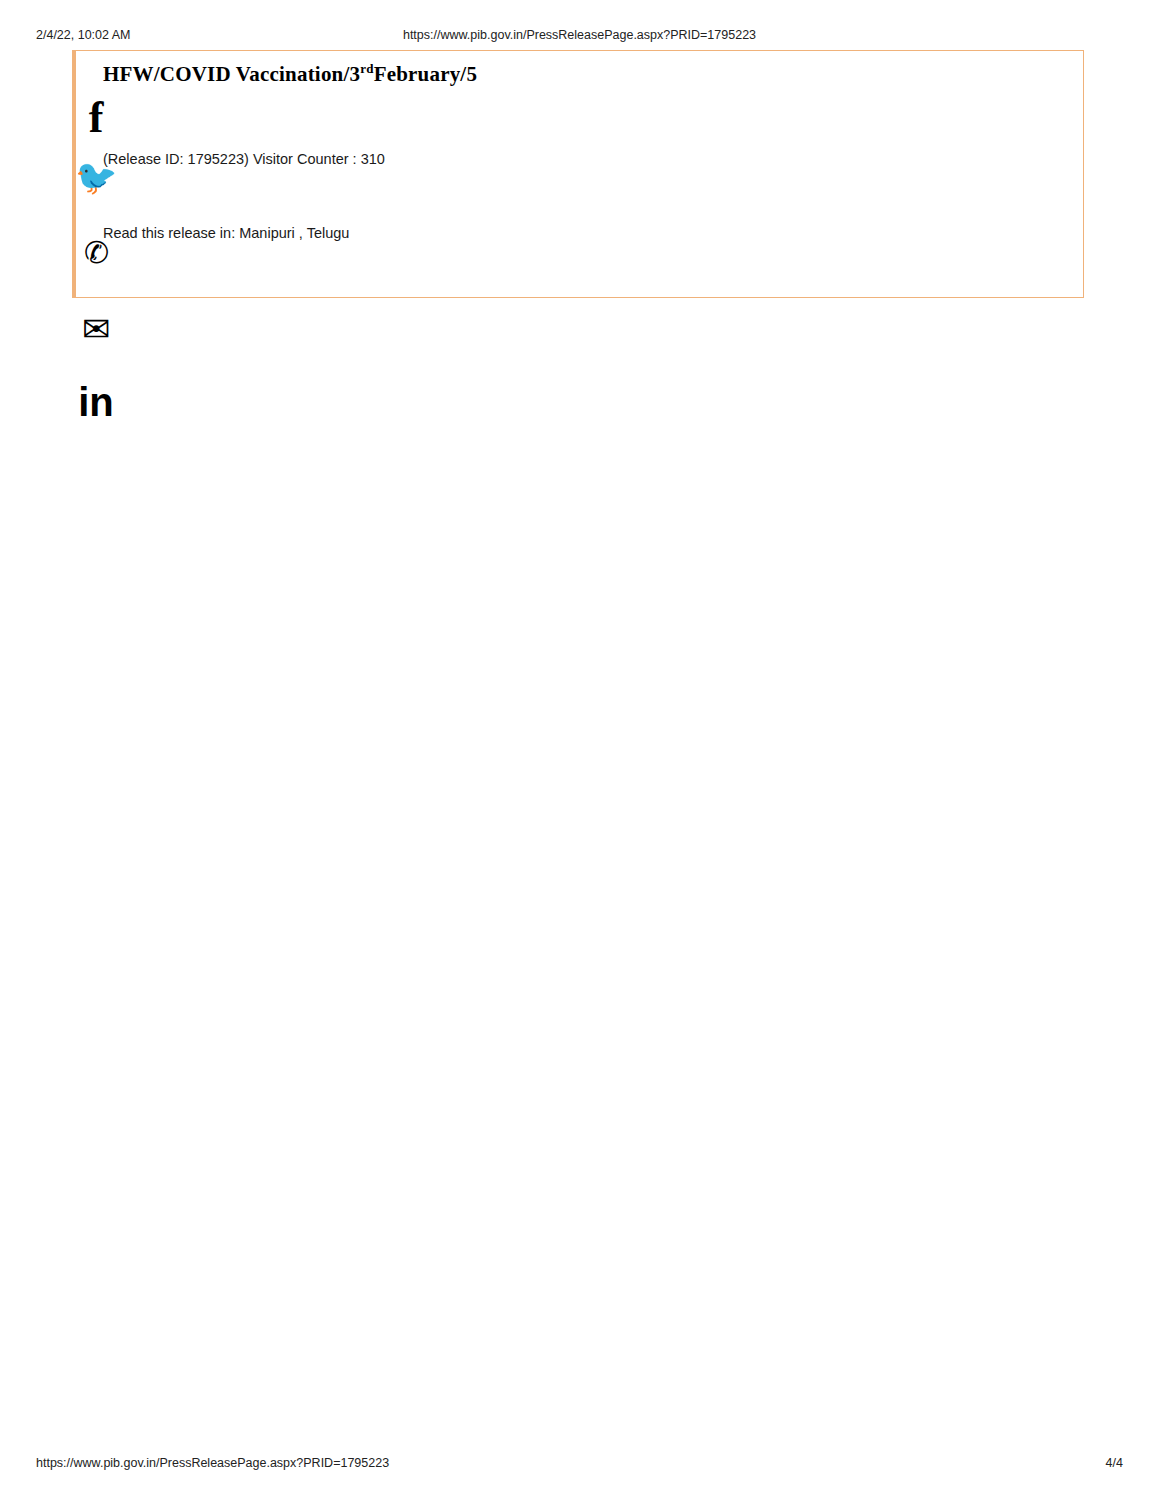2/4/22, 10:02 AM https://www.pib.gov.in/PressReleasePage.aspx?PRID=1795223
HFW/COVID Vaccination/3rdFebruary/5
(Release ID: 1795223) Visitor Counter : 310
Read this release in: Manipuri , Telugu
f
🐦
✆
✉
in
https://www.pib.gov.in/PressReleasePage.aspx?PRID=1795223 4/4